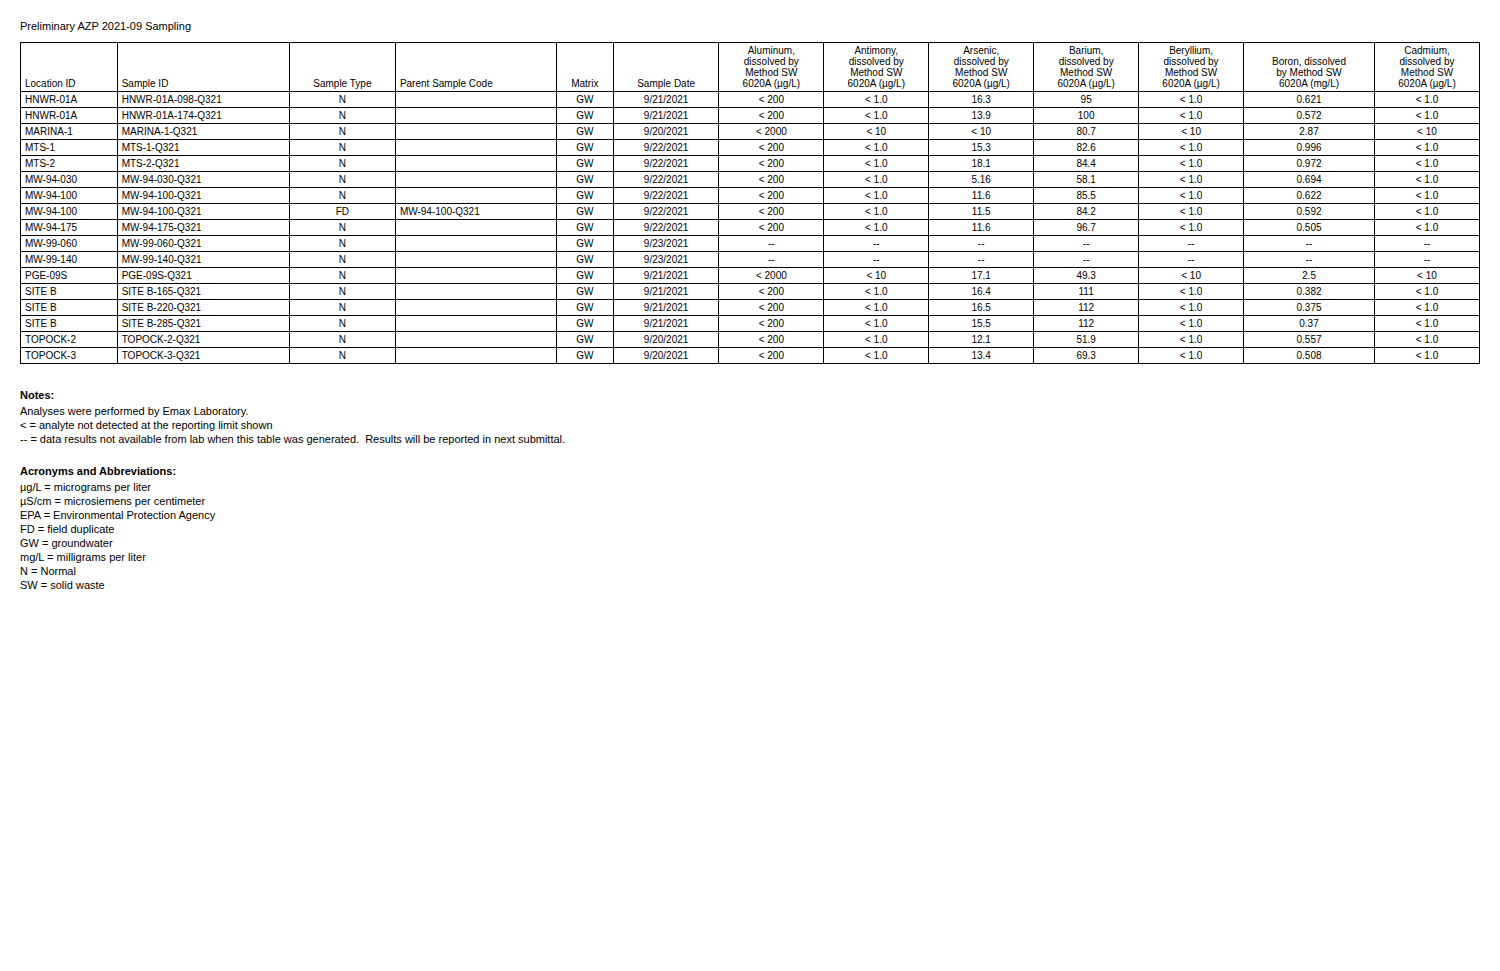Preliminary AZP 2021-09 Sampling
| Location ID | Sample ID | Sample Type | Parent Sample Code | Matrix | Sample Date | Aluminum, dissolved by Method SW 6020A (µg/L) | Antimony, dissolved by Method SW 6020A (µg/L) | Arsenic, dissolved by Method SW 6020A (µg/L) | Barium, dissolved by Method SW 6020A (µg/L) | Beryllium, dissolved by Method SW 6020A (µg/L) | Boron, dissolved by Method SW 6020A (mg/L) | Cadmium, dissolved by Method SW 6020A (µg/L) |
| --- | --- | --- | --- | --- | --- | --- | --- | --- | --- | --- | --- | --- |
| HNWR-01A | HNWR-01A-098-Q321 | N | | GW | 9/21/2021 | < 200 | < 1.0 | 16.3 | 95 | < 1.0 | 0.621 | < 1.0 |
| HNWR-01A | HNWR-01A-174-Q321 | N | | GW | 9/21/2021 | < 200 | < 1.0 | 13.9 | 100 | < 1.0 | 0.572 | < 1.0 |
| MARINA-1 | MARINA-1-Q321 | N | | GW | 9/20/2021 | < 2000 | < 10 | < 10 | 80.7 | < 10 | 2.87 | < 10 |
| MTS-1 | MTS-1-Q321 | N | | GW | 9/22/2021 | < 200 | < 1.0 | 15.3 | 82.6 | < 1.0 | 0.996 | < 1.0 |
| MTS-2 | MTS-2-Q321 | N | | GW | 9/22/2021 | < 200 | < 1.0 | 18.1 | 84.4 | < 1.0 | 0.972 | < 1.0 |
| MW-94-030 | MW-94-030-Q321 | N | | GW | 9/22/2021 | < 200 | < 1.0 | 5.16 | 58.1 | < 1.0 | 0.694 | < 1.0 |
| MW-94-100 | MW-94-100-Q321 | N | | GW | 9/22/2021 | < 200 | < 1.0 | 11.6 | 85.5 | < 1.0 | 0.622 | < 1.0 |
| MW-94-100 | MW-94-100-Q321 | FD | MW-94-100-Q321 | GW | 9/22/2021 | < 200 | < 1.0 | 11.5 | 84.2 | < 1.0 | 0.592 | < 1.0 |
| MW-94-175 | MW-94-175-Q321 | N | | GW | 9/22/2021 | < 200 | < 1.0 | 11.6 | 96.7 | < 1.0 | 0.505 | < 1.0 |
| MW-99-060 | MW-99-060-Q321 | N | | GW | 9/23/2021 | -- | -- | -- | -- | -- | -- | -- |
| MW-99-140 | MW-99-140-Q321 | N | | GW | 9/23/2021 | -- | -- | -- | -- | -- | -- | -- |
| PGE-09S | PGE-09S-Q321 | N | | GW | 9/21/2021 | < 2000 | < 10 | 17.1 | 49.3 | < 10 | 2.5 | < 10 |
| SITE B | SITE B-165-Q321 | N | | GW | 9/21/2021 | < 200 | < 1.0 | 16.4 | 111 | < 1.0 | 0.382 | < 1.0 |
| SITE B | SITE B-220-Q321 | N | | GW | 9/21/2021 | < 200 | < 1.0 | 16.5 | 112 | < 1.0 | 0.375 | < 1.0 |
| SITE B | SITE B-285-Q321 | N | | GW | 9/21/2021 | < 200 | < 1.0 | 15.5 | 112 | < 1.0 | 0.37 | < 1.0 |
| TOPOCK-2 | TOPOCK-2-Q321 | N | | GW | 9/20/2021 | < 200 | < 1.0 | 12.1 | 51.9 | < 1.0 | 0.557 | < 1.0 |
| TOPOCK-3 | TOPOCK-3-Q321 | N | | GW | 9/20/2021 | < 200 | < 1.0 | 13.4 | 69.3 | < 1.0 | 0.508 | < 1.0 |
Notes:
Analyses were performed by Emax Laboratory.
< = analyte not detected at the reporting limit shown
-- = data results not available from lab when this table was generated. Results will be reported in next submittal.
Acronyms and Abbreviations:
µg/L = micrograms per liter
µS/cm = microsiemens per centimeter
EPA = Environmental Protection Agency
FD = field duplicate
GW = groundwater
mg/L = milligrams per liter
N = Normal
SW = solid waste